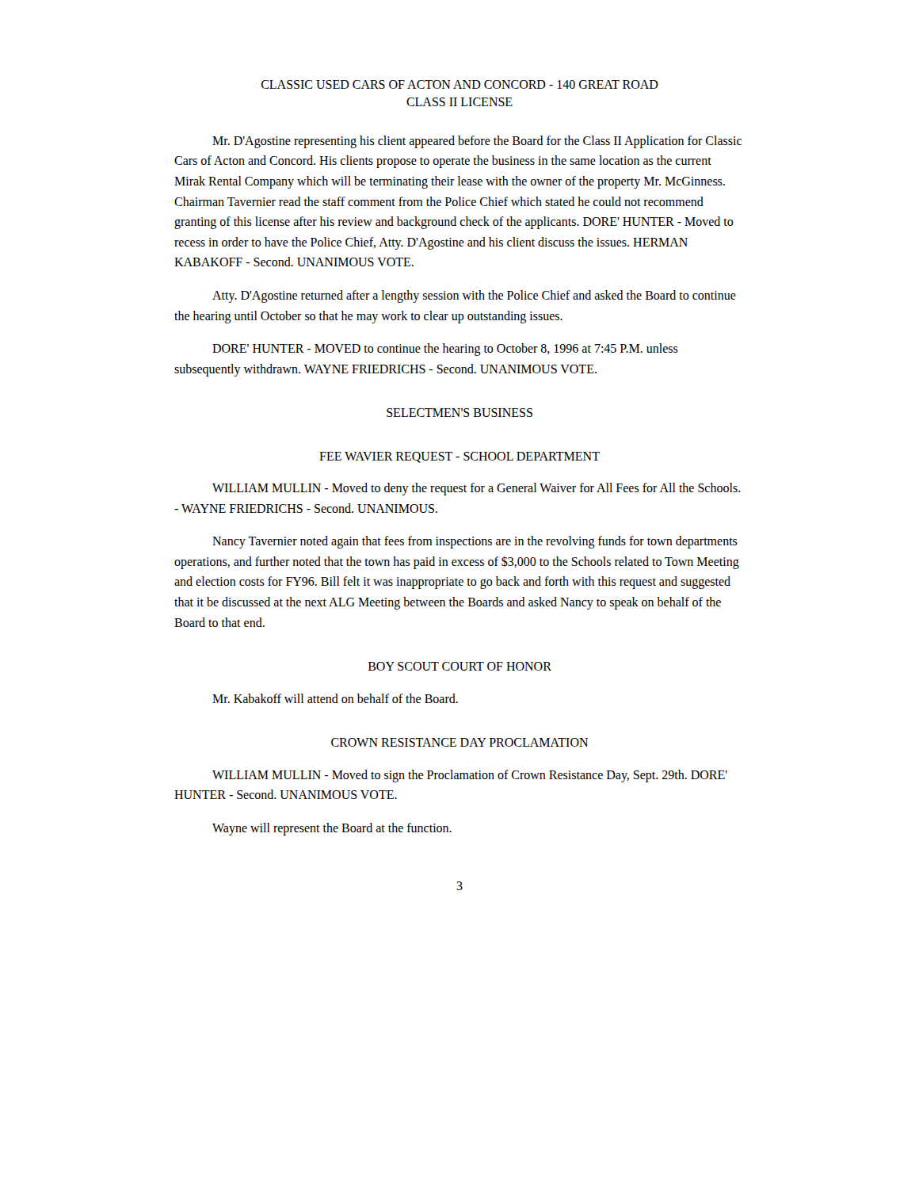Classic Used Cars of Acton and Concord - 140 Great Road
Class II License
Mr. D'Agostine representing his client appeared before the Board for the Class II Application for Classic Cars of Acton and Concord. His clients propose to operate the business in the same location as the current Mirak Rental Company which will be terminating their lease with the owner of the property Mr. McGinness. Chairman Tavernier read the staff comment from the Police Chief which stated he could not recommend granting of this license after his review and background check of the applicants. DORE' HUNTER - Moved to recess in order to have the Police Chief, Atty. D'Agostine and his client discuss the issues. HERMAN KABAKOFF - Second. UNANIMOUS VOTE.
Atty. D'Agostine returned after a lengthy session with the Police Chief and asked the Board to continue the hearing until October so that he may work to clear up outstanding issues.
DORE' HUNTER - MOVED to continue the hearing to October 8, 1996 at 7:45 P.M. unless subsequently withdrawn. WAYNE FRIEDRICHS - Second. UNANIMOUS VOTE.
Selectmen's Business
Fee Wavier Request - School Department
WILLIAM MULLIN - Moved to deny the request for a General Waiver for All Fees for All the Schools. - WAYNE FRIEDRICHS - Second. UNANIMOUS.
Nancy Tavernier noted again that fees from inspections are in the revolving funds for town departments operations, and further noted that the town has paid in excess of $3,000 to the Schools related to Town Meeting and election costs for FY96. Bill felt it was inappropriate to go back and forth with this request and suggested that it be discussed at the next ALG Meeting between the Boards and asked Nancy to speak on behalf of the Board to that end.
Boy Scout Court of Honor
Mr. Kabakoff will attend on behalf of the Board.
Crown Resistance Day Proclamation
WILLIAM MULLIN - Moved to sign the Proclamation of Crown Resistance Day, Sept. 29th. DORE' HUNTER - Second. UNANIMOUS VOTE.
Wayne will represent the Board at the function.
3